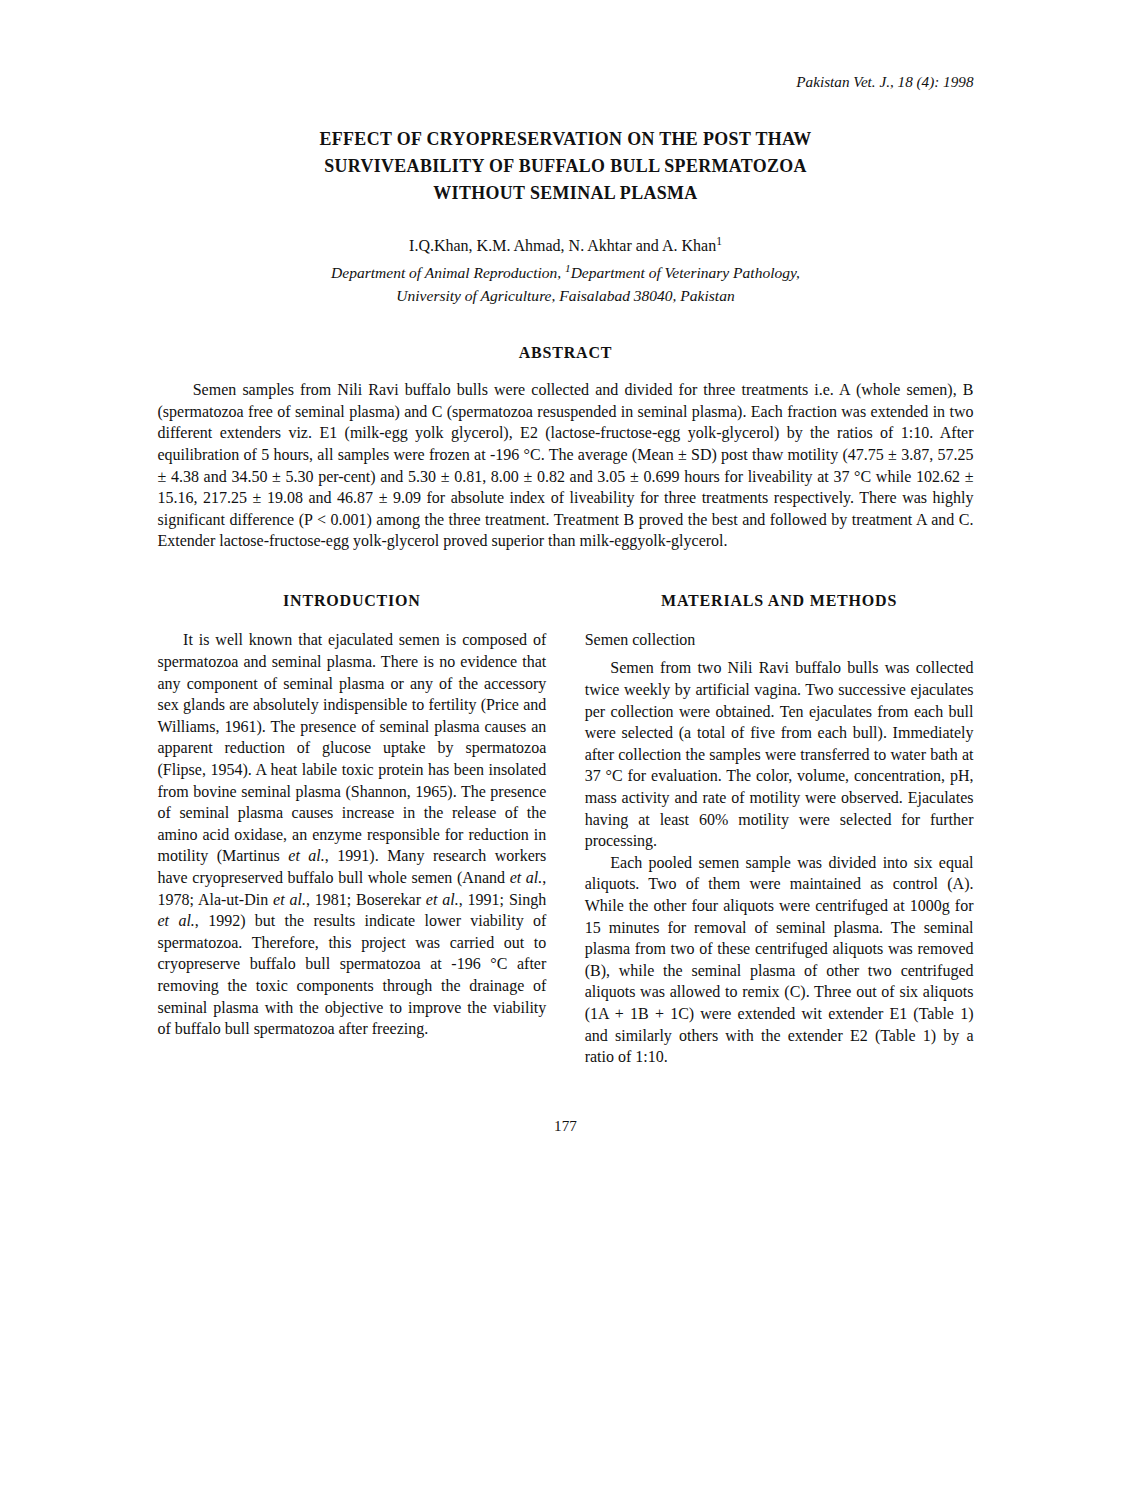Pakistan Vet. J., 18 (4): 1998
Effect of Cryopreservation on the Post Thaw
Surviveability of Buffalo Bull Spermatozoa
Without Seminal Plasma
I.Q.Khan, K.M. Ahmad, N. Akhtar and A. Khan1
Department of Animal Reproduction, 1Department of Veterinary Pathology,
University of Agriculture, Faisalabad 38040, Pakistan
Abstract
Semen samples from Nili Ravi buffalo bulls were collected and divided for three treatments i.e. A (whole semen), B (spermatozoa free of seminal plasma) and C (spermatozoa resuspended in seminal plasma). Each fraction was extended in two different extenders viz. E1 (milk-egg yolk glycerol), E2 (lactose-fructose-egg yolk-glycerol) by the ratios of 1:10. After equilibration of 5 hours, all samples were frozen at -196 °C. The average (Mean ± SD) post thaw motility (47.75 ± 3.87, 57.25 ± 4.38 and 34.50 ± 5.30 per-cent) and 5.30 ± 0.81, 8.00 ± 0.82 and 3.05 ± 0.699 hours for liveability at 37 °C while 102.62 ± 15.16, 217.25 ± 19.08 and 46.87 ± 9.09 for absolute index of liveability for three treatments respectively. There was highly significant difference (P < 0.001) among the three treatment. Treatment B proved the best and followed by treatment A and C. Extender lactose-fructose-egg yolk-glycerol proved superior than milk-eggyolk-glycerol.
Introduction
It is well known that ejaculated semen is composed of spermatozoa and seminal plasma. There is no evidence that any component of seminal plasma or any of the accessory sex glands are absolutely indispensible to fertility (Price and Williams, 1961). The presence of seminal plasma causes an apparent reduction of glucose uptake by spermatozoa (Flipse, 1954). A heat labile toxic protein has been insolated from bovine seminal plasma (Shannon, 1965). The presence of seminal plasma causes increase in the release of the amino acid oxidase, an enzyme responsible for reduction in motility (Martinus et al., 1991). Many research workers have cryopreserved buffalo bull whole semen (Anand et al., 1978; Ala-ut-Din et al., 1981; Boserekar et al., 1991; Singh et al., 1992) but the results indicate lower viability of spermatozoa. Therefore, this project was carried out to cryopreserve buffalo bull spermatozoa at -196 °C after removing the toxic components through the drainage of seminal plasma with the objective to improve the viability of buffalo bull spermatozoa after freezing.
Materials and Methods
Semen collection
Semen from two Nili Ravi buffalo bulls was collected twice weekly by artificial vagina. Two successive ejaculates per collection were obtained. Ten ejaculates from each bull were selected (a total of five from each bull). Immediately after collection the samples were transferred to water bath at 37 °C for evaluation. The color, volume, concentration, pH, mass activity and rate of motility were observed. Ejaculates having at least 60% motility were selected for further processing.
Each pooled semen sample was divided into six equal aliquots. Two of them were maintained as control (A). While the other four aliquots were centrifuged at 1000g for 15 minutes for removal of seminal plasma. The seminal plasma from two of these centrifuged aliquots was removed (B), while the seminal plasma of other two centrifuged aliquots was allowed to remix (C). Three out of six aliquots (1A + 1B + 1C) were extended wit extender E1 (Table 1) and similarly others with the extender E2 (Table 1) by a ratio of 1:10.
177